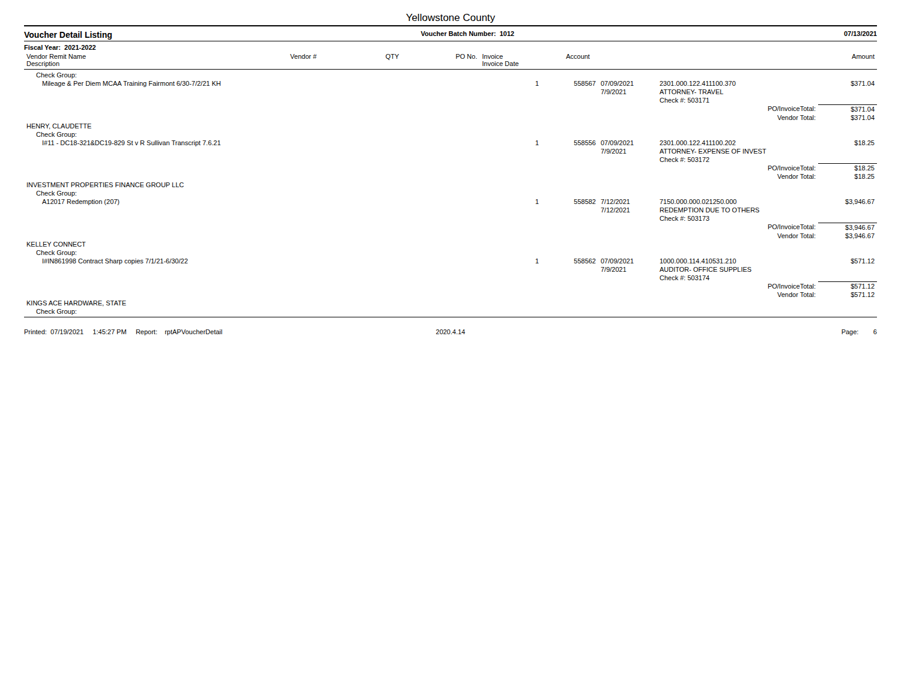Yellowstone County
Voucher Detail Listing
Voucher Batch Number: 1012
07/13/2021
Fiscal Year: 2021-2022
| Vendor Remit Name Description | Vendor # | QTY | PO No. | Invoice Invoice Date | Account | Amount |
| --- | --- | --- | --- | --- | --- | --- |
| Check Group: | | | | | |
| Mileage & Per Diem MCAA Training Fairmont 6/30-7/2/21 KH | 1 | 558567 | 07/09/2021 | 2301.000.122.411100.370 | $371.04 |
| | | | 7/9/2021 | ATTORNEY- TRAVEL | |
| | | | | Check #: 503171 | |
| | | | | PO/InvoiceTotal: | $371.04 |
| | | | | Vendor Total: | $371.04 |
| HENRY, CLAUDETTE | | | | | |
| Check Group: | | | | | |
| I#11 - DC18-321&DC19-829 St v R Sullivan Transcript 7.6.21 | 1 | 558556 | 07/09/2021 | 2301.000.122.411100.202 | $18.25 |
| | | | 7/9/2021 | ATTORNEY- EXPENSE OF INVEST | |
| | | | | Check #: 503172 | |
| | | | | PO/InvoiceTotal: | $18.25 |
| | | | | Vendor Total: | $18.25 |
| INVESTMENT PROPERTIES FINANCE GROUP LLC | | | | | |
| Check Group: | | | | | |
| A12017 Redemption (207) | 1 | 558582 | 7/12/2021 | 7150.000.000.021250.000 | $3,946.67 |
| | | | 7/12/2021 | REDEMPTION DUE TO OTHERS | |
| | | | | Check #: 503173 | |
| | | | | PO/InvoiceTotal: | $3,946.67 |
| | | | | Vendor Total: | $3,946.67 |
| KELLEY CONNECT | | | | | |
| Check Group: | | | | | |
| I#IN861998 Contract Sharp copies 7/1/21-6/30/22 | 1 | 558562 | 07/09/2021 | 1000.000.114.410531.210 | $571.12 |
| | | | 7/9/2021 | AUDITOR- OFFICE SUPPLIES | |
| | | | | Check #: 503174 | |
| | | | | PO/InvoiceTotal: | $571.12 |
| | | | | Vendor Total: | $571.12 |
| KINGS ACE HARDWARE, STATE | | | | | |
| Check Group: | | | | | |
Printed: 07/19/2021 1:45:27 PM Report: rptAPVoucherDetail
2020.4.14
Page: 6